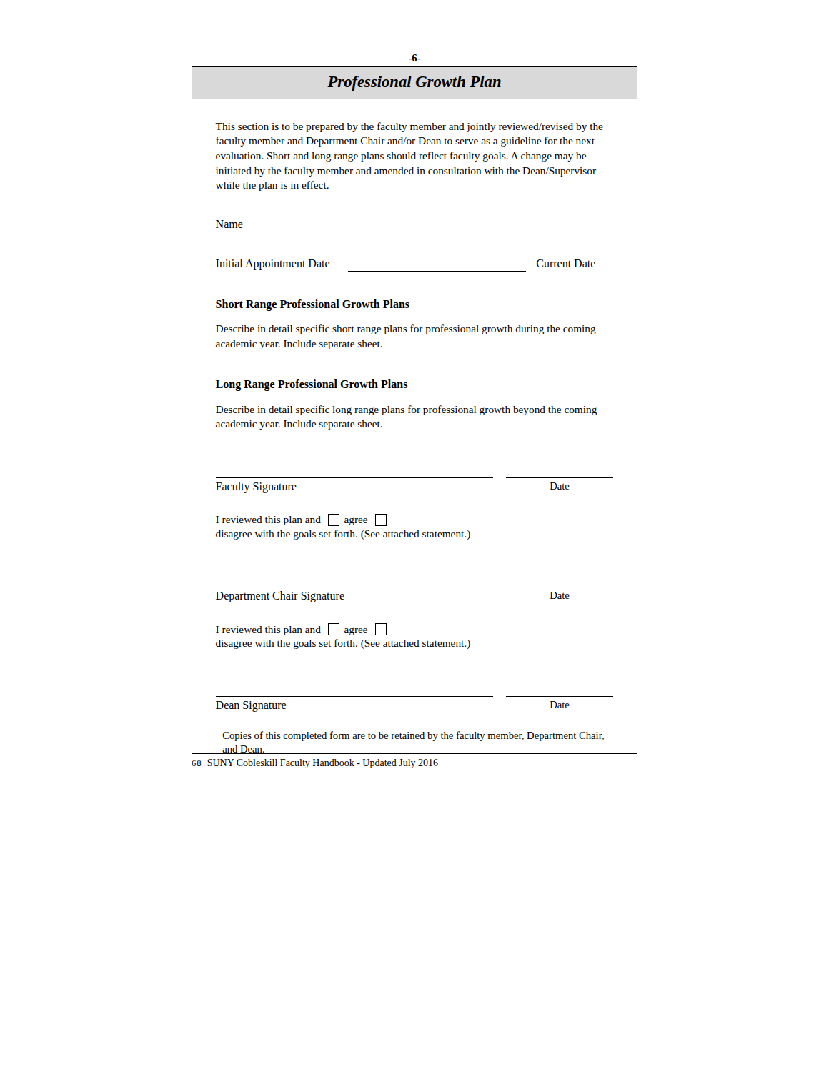-6-
Professional Growth Plan
This section is to be prepared by the faculty member and jointly reviewed/revised by the faculty member and Department Chair and/or Dean to serve as a guideline for the next evaluation. Short and long range plans should reflect faculty goals. A change may be initiated by the faculty member and amended in consultation with the Dean/Supervisor while the plan is in effect.
Name
Initial Appointment Date Current Date
Short Range Professional Growth Plans
Describe in detail specific short range plans for professional growth during the coming academic year. Include separate sheet.
Long Range Professional Growth Plans
Describe in detail specific long range plans for professional growth beyond the coming academic year. Include separate sheet.
Faculty Signature
Date
I reviewed this plan and agree disagree with the goals set forth. (See attached statement.)
Department Chair Signature
Date
I reviewed this plan and agree disagree with the goals set forth. (See attached statement.)
Dean Signature
Date
Copies of this completed form are to be retained by the faculty member, Department Chair, and Dean.
68 SUNY Cobleskill Faculty Handbook - Updated July 2016